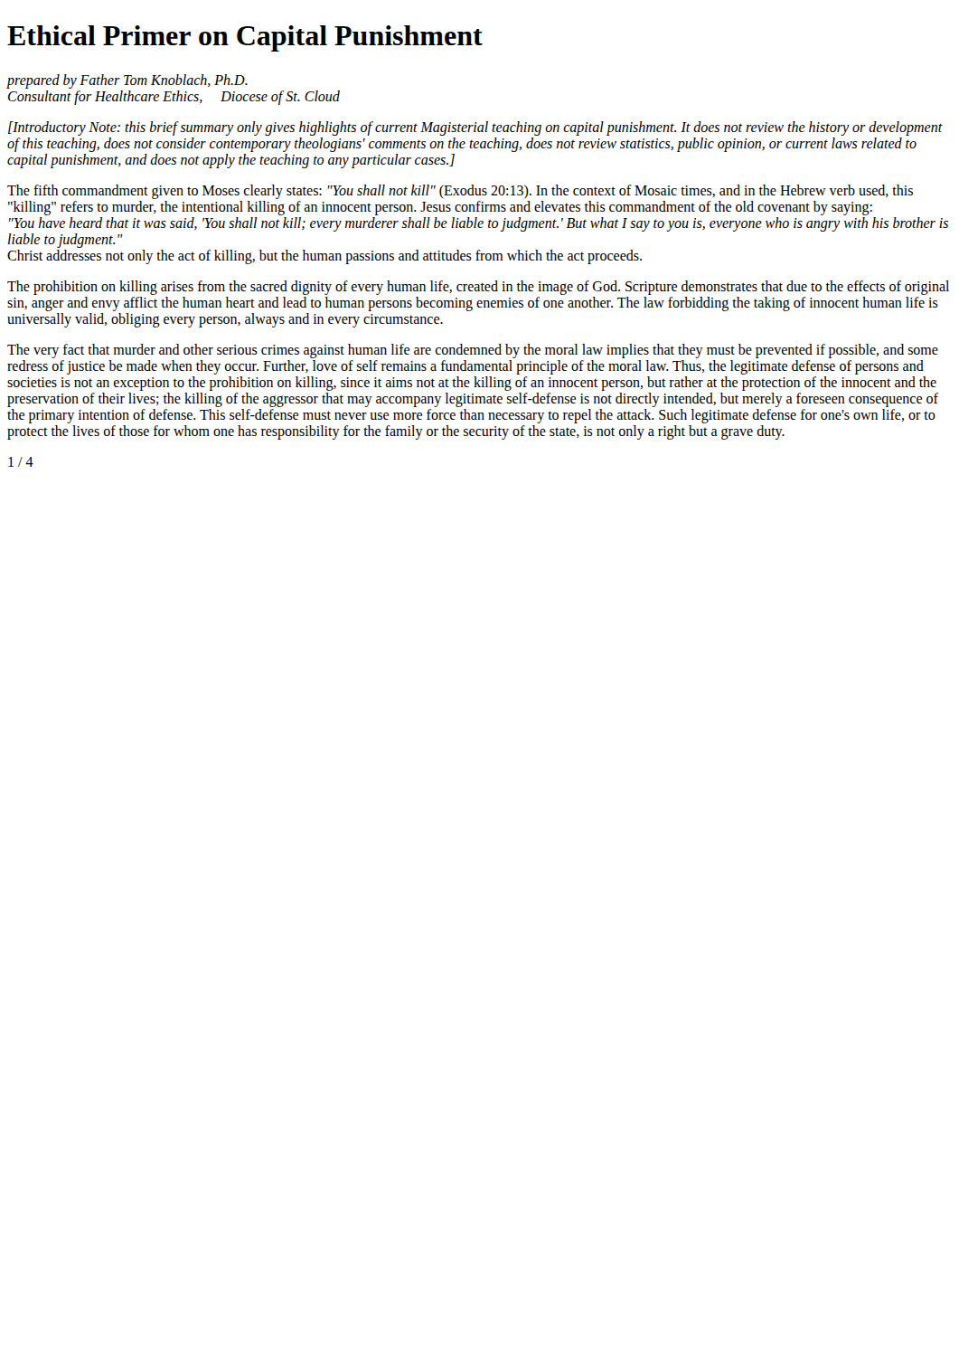Ethical Primer on Capital Punishment
prepared by Father Tom Knoblach, Ph.D.
Consultant for Healthcare Ethics, Diocese of St. Cloud
[Introductory Note: this brief summary only gives highlights of current Magisterial teaching on capital punishment. It does not review the history or development of this teaching, does not consider contemporary theologians' comments on the teaching, does not review statistics, public opinion, or current laws related to capital punishment, and does not apply the teaching to any particular cases.]
The fifth commandment given to Moses clearly states: "You shall not kill" (Exodus 20:13). In the context of Mosaic times, and in the Hebrew verb used, this "killing" refers to murder, the intentional killing of an innocent person. Jesus confirms and elevates this commandment of the old covenant by saying:
"You have heard that it was said, 'You shall not kill; every murderer shall be liable to judgment.' But what I say to you is, everyone who is angry with his brother is liable to judgment."
Christ addresses not only the act of killing, but the human passions and attitudes from which the act proceeds.
The prohibition on killing arises from the sacred dignity of every human life, created in the image of God. Scripture demonstrates that due to the effects of original sin, anger and envy afflict the human heart and lead to human persons becoming enemies of one another. The law forbidding the taking of innocent human life is universally valid, obliging every person, always and in every circumstance.
The very fact that murder and other serious crimes against human life are condemned by the moral law implies that they must be prevented if possible, and some redress of justice be made when they occur. Further, love of self remains a fundamental principle of the moral law. Thus, the legitimate defense of persons and societies is not an exception to the prohibition on killing, since it aims not at the killing of an innocent person, but rather at the protection of the innocent and the preservation of their lives; the killing of the aggressor that may accompany legitimate self-defense is not directly intended, but merely a foreseen consequence of the primary intention of defense. This self-defense must never use more force than necessary to repel the attack. Such legitimate defense for one's own life, or to protect the lives of those for whom one has responsibility for the family or the security of the state, is not only a right but a grave duty.
1 / 4